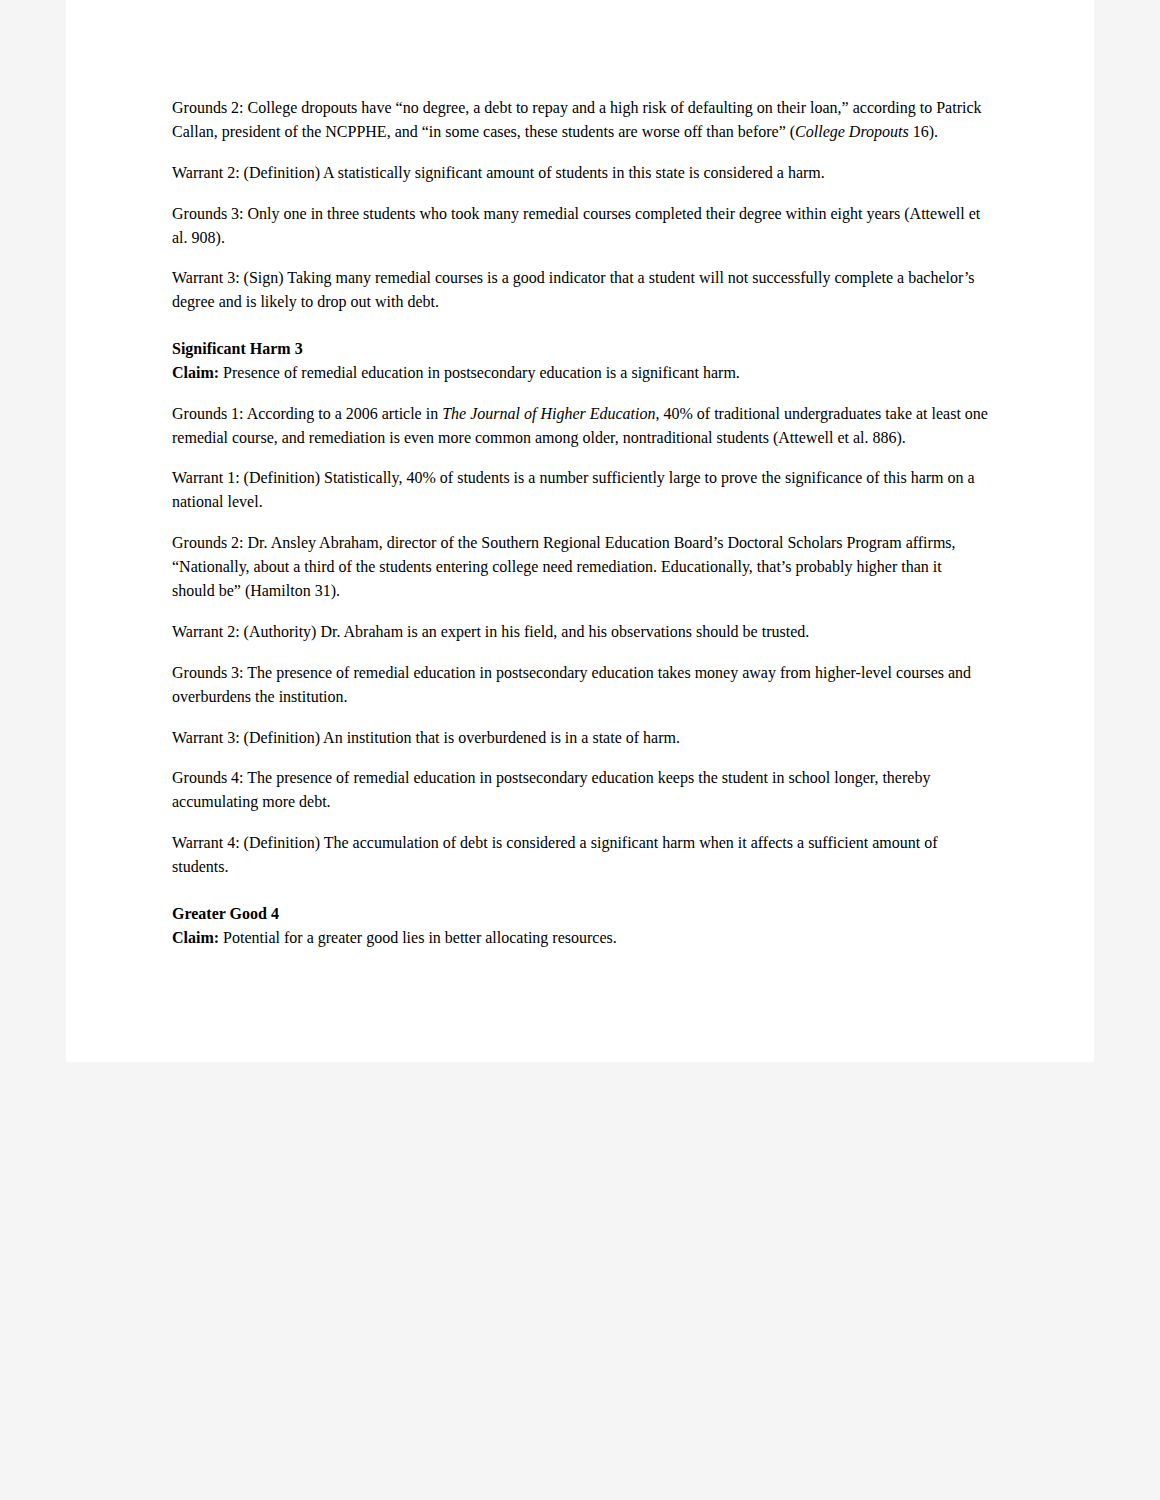Grounds 2: College dropouts have “no degree, a debt to repay and a high risk of defaulting on their loan,” according to Patrick Callan, president of the NCPPHE, and “in some cases, these students are worse off than before” (College Dropouts 16).
Warrant 2: (Definition) A statistically significant amount of students in this state is considered a harm.
Grounds 3: Only one in three students who took many remedial courses completed their degree within eight years (Attewell et al. 908).
Warrant 3: (Sign) Taking many remedial courses is a good indicator that a student will not successfully complete a bachelor’s degree and is likely to drop out with debt.
Significant Harm 3
Claim: Presence of remedial education in postsecondary education is a significant harm.
Grounds 1: According to a 2006 article in The Journal of Higher Education, 40% of traditional undergraduates take at least one remedial course, and remediation is even more common among older, nontraditional students (Attewell et al. 886).
Warrant 1: (Definition) Statistically, 40% of students is a number sufficiently large to prove the significance of this harm on a national level.
Grounds 2: Dr. Ansley Abraham, director of the Southern Regional Education Board’s Doctoral Scholars Program affirms, “Nationally, about a third of the students entering college need remediation. Educationally, that’s probably higher than it should be” (Hamilton 31).
Warrant 2: (Authority) Dr. Abraham is an expert in his field, and his observations should be trusted.
Grounds 3: The presence of remedial education in postsecondary education takes money away from higher-level courses and overburdens the institution.
Warrant 3: (Definition) An institution that is overburdened is in a state of harm.
Grounds 4: The presence of remedial education in postsecondary education keeps the student in school longer, thereby accumulating more debt.
Warrant 4: (Definition) The accumulation of debt is considered a significant harm when it affects a sufficient amount of students.
Greater Good 4
Claim: Potential for a greater good lies in better allocating resources.